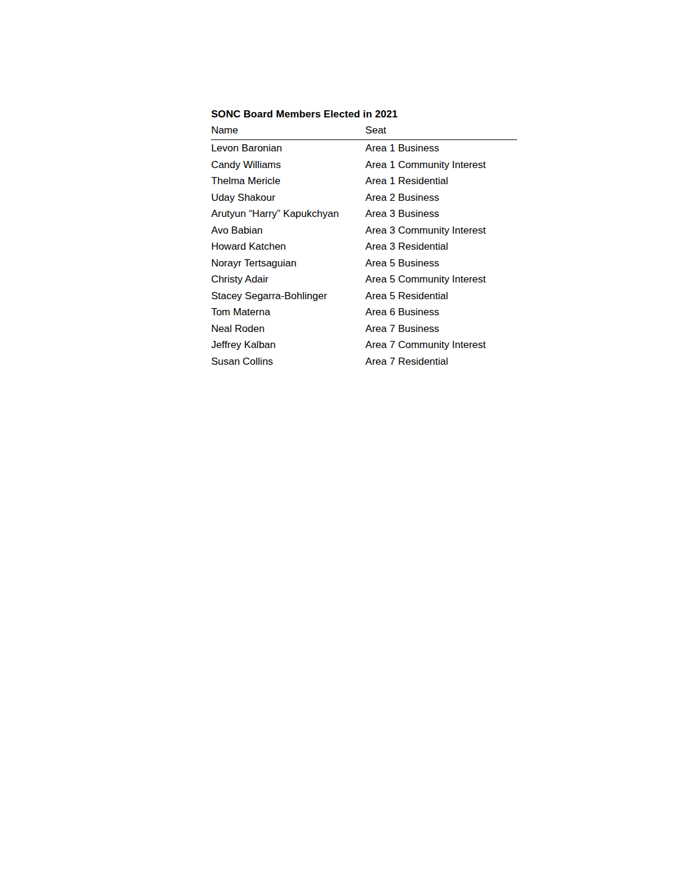SONC Board Members Elected in 2021
| Name | Seat |
| --- | --- |
| Levon Baronian | Area 1 Business |
| Candy Williams | Area 1 Community Interest |
| Thelma Mericle | Area 1 Residential |
| Uday Shakour | Area 2 Business |
| Arutyun “Harry” Kapukchyan | Area 3 Business |
| Avo Babian | Area 3 Community Interest |
| Howard Katchen | Area 3 Residential |
| Norayr Tertsaguian | Area 5 Business |
| Christy Adair | Area 5 Community Interest |
| Stacey Segarra-Bohlinger | Area 5 Residential |
| Tom Materna | Area 6 Business |
| Neal Roden | Area 7 Business |
| Jeffrey Kalban | Area 7 Community Interest |
| Susan Collins | Area 7 Residential |